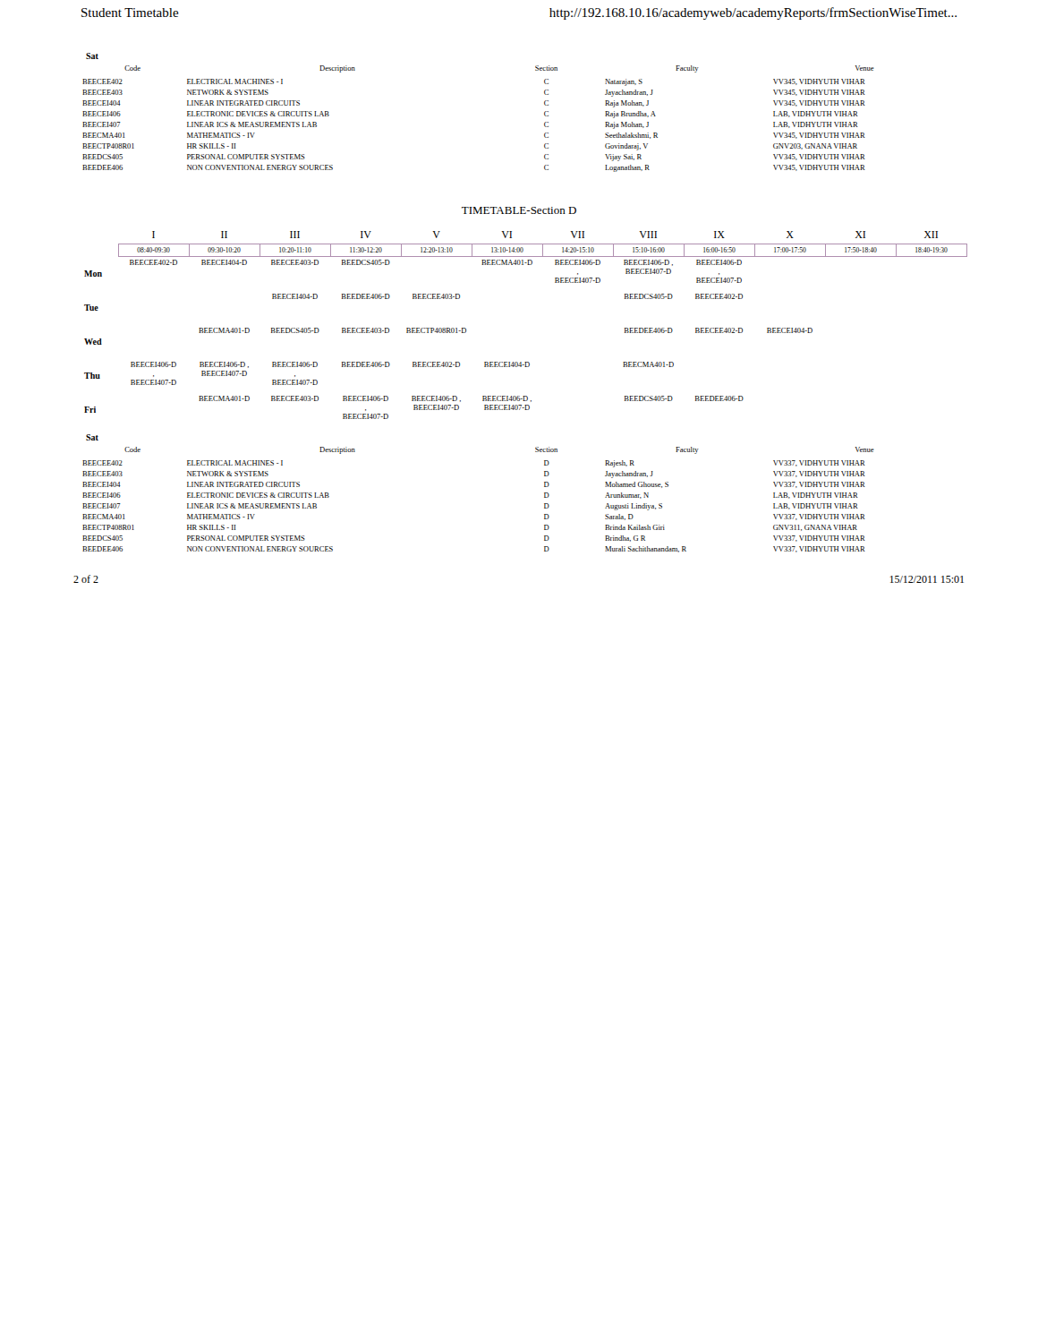Student Timetable
http://192.168.10.16/academyweb/academyReports/frmSectionWiseTimet...
Sat
| Code | Description | Section | Faculty | Venue |
| --- | --- | --- | --- | --- |
| BEECEE402 | ELECTRICAL MACHINES - I | C | Natarajan, S | VV345, VIDHYUTH VIHAR |
| BEECEE403 | NETWORK & SYSTEMS | C | Jayachandran, J | VV345, VIDHYUTH VIHAR |
| BEECEI404 | LINEAR INTEGRATED CIRCUITS | C | Raja Mohan, J | VV345, VIDHYUTH VIHAR |
| BEECEI406 | ELECTRONIC DEVICES & CIRCUITS LAB | C | Raja Brundha, A | LAB, VIDHYUTH VIHAR |
| BEECEI407 | LINEAR ICS & MEASUREMENTS LAB | C | Raja Mohan, J | LAB, VIDHYUTH VIHAR |
| BEECMA401 | MATHEMATICS - IV | C | Seethalakshmi, R | VV345, VIDHYUTH VIHAR |
| BEECTP408R01 | HR SKILLS - II | C | Govindaraj, V | GNV203, GNANA VIHAR |
| BEEDCS405 | PERSONAL COMPUTER SYSTEMS | C | Vijay Sai, R | VV345, VIDHYUTH VIHAR |
| BEEDEE406 | NON CONVENTIONAL ENERGY SOURCES | C | Loganathan, R | VV345, VIDHYUTH VIHAR |
TIMETABLE-Section D
| | I | II | III | IV | V | VI | VII | VIII | IX | X | XI | XII |
| | 08:40-09:30 | 09:30-10:20 | 10:20-11:10 | 11:30-12:20 | 12:20-13:10 | 13:10-14:00 | 14:20-15:10 | 15:10-16:00 | 16:00-16:50 | 17:00-17:50 | 17:50-18:40 | 18:40-19:30 |
| Mon | BEECEE402-D | BEECEI404-D | BEECEE403-D | BEEDCS405-D | | BEECMA401-D | BEECEI406-D , BEECEI407-D | BEECEI406-D , BEECEI407-D | BEECEI406-D , BEECEI407-D | | | |
| Tue | | | BEECEI404-D | BEEDEE406-D | BEECEE403-D | | | BEEDCS405-D | BEECEE402-D | | | |
| Wed | | BEECMA401-D | BEEDCS405-D | BEECEE403-D | BEECTP408R01-D | | | BEEDEE406-D | BEECEE402-D | BEECEI404-D | | |
| Thu | BEECEI406-D , BEECEI407-D | BEECEI406-D , BEECEI407-D | BEECEI406-D , BEECEI407-D | BEEDEE406-D | BEECEE402-D | BEECEI404-D | | BEECMA401-D | | | | |
| Fri | | BEECMA401-D | BEECEE403-D | BEECEI406-D , BEECEI407-D | BEECEI406-D , BEECEI407-D | BEECEI406-D , BEECEI407-D | | BEEDCS405-D | BEEDEE406-D | | | |
Sat
| Code | Description | Section | Faculty | Venue |
| --- | --- | --- | --- | --- |
| BEECEE402 | ELECTRICAL MACHINES - I | D | Rajesh, R | VV337, VIDHYUTH VIHAR |
| BEECEE403 | NETWORK & SYSTEMS | D | Jayachandran, J | VV337, VIDHYUTH VIHAR |
| BEECEI404 | LINEAR INTEGRATED CIRCUITS | D | Mohamed Ghouse, S | VV337, VIDHYUTH VIHAR |
| BEECEI406 | ELECTRONIC DEVICES & CIRCUITS LAB | D | Arunkumar, N | LAB, VIDHYUTH VIHAR |
| BEECEI407 | LINEAR ICS & MEASUREMENTS LAB | D | Augusti Lindiya, S | LAB, VIDHYUTH VIHAR |
| BEECMA401 | MATHEMATICS - IV | D | Sarala, D | VV337, VIDHYUTH VIHAR |
| BEECTP408R01 | HR SKILLS - II | D | Brinda Kailash Giri | GNV311, GNANA VIHAR |
| BEEDCS405 | PERSONAL COMPUTER SYSTEMS | D | Brindha, G R | VV337, VIDHYUTH VIHAR |
| BEEDEE406 | NON CONVENTIONAL ENERGY SOURCES | D | Murali Sachithanandam, R | VV337, VIDHYUTH VIHAR |
2 of 2
15/12/2011 15:01